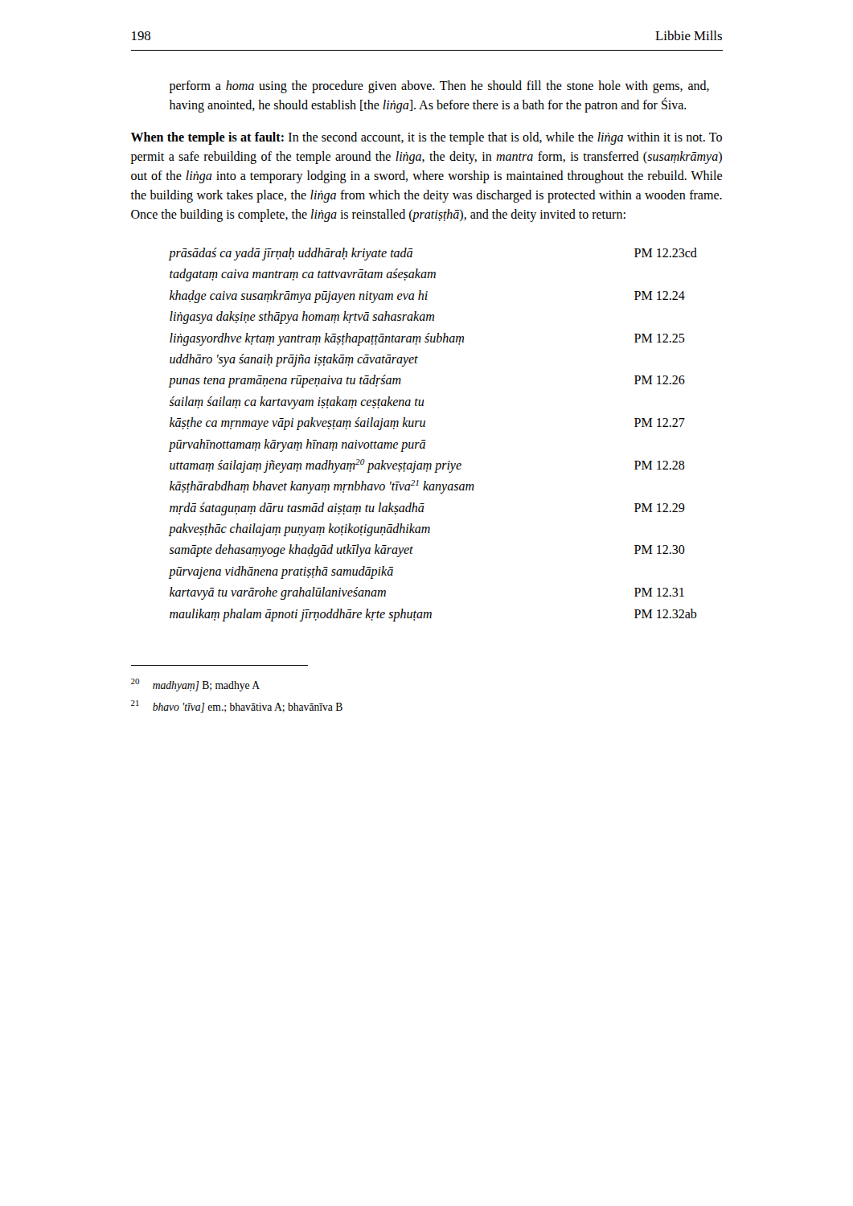198 Libbie Mills
perform a homa using the procedure given above. Then he should fill the stone hole with gems, and, having anointed, he should establish [the liṅga]. As before there is a bath for the patron and for Śiva.
When the temple is at fault: In the second account, it is the temple that is old, while the liṅga within it is not. To permit a safe rebuilding of the temple around the liṅga, the deity, in mantra form, is transferred (susaṃkrāmya) out of the liṅga into a temporary lodging in a sword, where worship is maintained throughout the rebuild. While the building work takes place, the liṅga from which the deity was discharged is protected within a wooden frame. Once the building is complete, the liṅga is reinstalled (pratiṣṭhā), and the deity invited to return:
| prāsādaś ca yadā jīrṇaḥ uddhāraḥ kriyate tadā | PM 12.23cd |
| tadgataṃ caiva mantraṃ ca tattvavrātam aśeṣakam | |
| khaḍge caiva susaṃkrāmya pūjayen nityam eva hi | PM 12.24 |
| liṅgasya dakṣiṇe sthāpya homaṃ kṛtvā sahasrakam | |
| liṅgasyordhve kṛtaṃ yantraṃ kāṣṭhapaṭṭāntaraṃ śubhaṃ | PM 12.25 |
| uddhāro 'sya śanaiḥ prājña iṣṭakāṃ cāvatārayet | |
| punas tena pramāṇena rūpeṇaiva tu tādṛśam | PM 12.26 |
| śailaṃ śailaṃ ca kartavyam iṣṭakaṃ ceṣṭakena tu | |
| kāṣṭhe ca mṛnmaye vāpi pakveṣṭaṃ śailajaṃ kuru | PM 12.27 |
| pūrvahīnottamaṃ kāryaṃ hīnaṃ naivottame purā | |
| uttamaṃ śailajaṃ jñeyaṃ madhyaṃ 20 pakveṣṭajaṃ priye | PM 12.28 |
| kāṣṭhārabdhaṃ bhavet kanyaṃ mṛnbhavo 'tīva 21 kanyasam | |
| mṛdā śataguṇaṃ dāru tasmād aiṣṭaṃ tu lakṣadhā | PM 12.29 |
| pakveṣṭhāc chailajaṃ puṇyaṃ koṭikoṭiguṇādhikam | |
| samāpte dehasaṃyoge khaḍgād utkīlya kārayet | PM 12.30 |
| pūrvajena vidhānena pratiṣṭhā samudāpikā | |
| kartavyā tu varārohe grahalūlaniveśanam | PM 12.31 |
| maulikaṃ phalam āpnoti jīrṇoddhāre kṛte sphuṭam | PM 12.32ab |
20 madhyaṃ] B; madhye A
21 bhavo 'tīva] em.; bhavātiva A; bhavānīva B